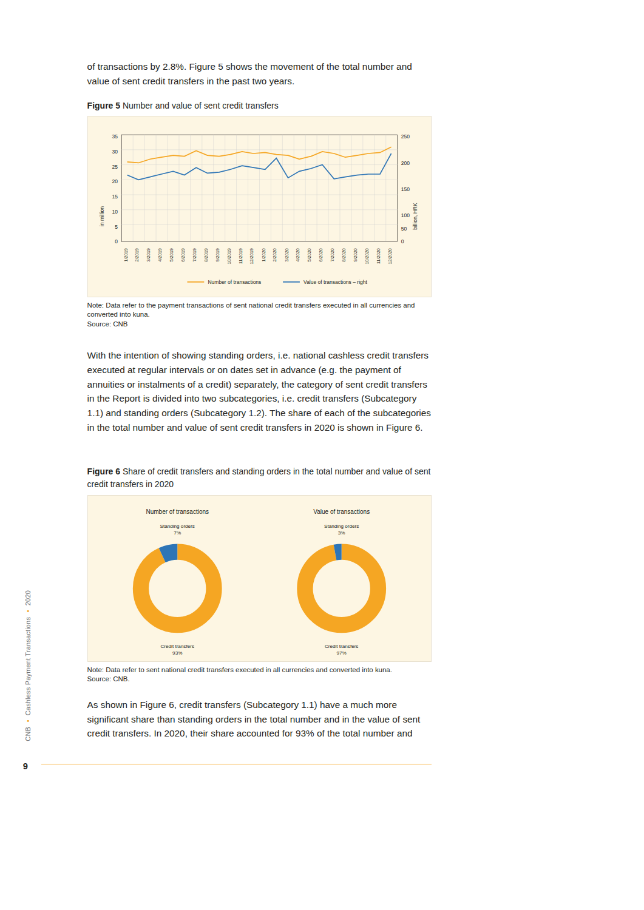CNB ▪ Cashless Payment Transactions ▪ 2020
9
of transactions by 2.8%. Figure 5 shows the movement of the total number and value of sent credit transfers in the past two years.
Figure 5 Number and value of sent credit transfers
in million billion, HRK 35 30 25 20 15 10 5 0 250 200 150 100 50 0 1/2019 2/2019 3/2019 4/2019 5/2019 6/2019 7/2019 8/2019 9/2019 10/2019 11/2019 12/2019 1/2020 2/2020 3/2020 4/2020 5/2020 6/2020 7/2020 8/2020 9/2020 10/2020 11/2020 12/2020 Number of transactions Value of transactions – right
Note: Data refer to the payment transactions of sent national credit transfers executed in all currencies and converted into kuna.
Source: CNB
With the intention of showing standing orders, i.e. national cashless credit transfers executed at regular intervals or on dates set in advance (e.g. the payment of annuities or instalments of a credit) separately, the category of sent credit transfers in the Report is divided into two subcategories, i.e. credit transfers (Subcategory 1.1) and standing orders (Subcategory 1.2). The share of each of the subcategories in the total number and value of sent credit transfers in 2020 is shown in Figure 6.
Figure 6 Share of credit transfers and standing orders in the total number and value of sent credit transfers in 2020
Number of transactions Value of transactions Standing orders 7% Credit transfers 93% Standing orders 3% Credit transfers 97%
Note: Data refer to sent national credit transfers executed in all currencies and converted into kuna.
Source: CNB.
As shown in Figure 6, credit transfers (Subcategory 1.1) have a much more significant share than standing orders in the total number and in the value of sent credit transfers. In 2020, their share accounted for 93% of the total number and